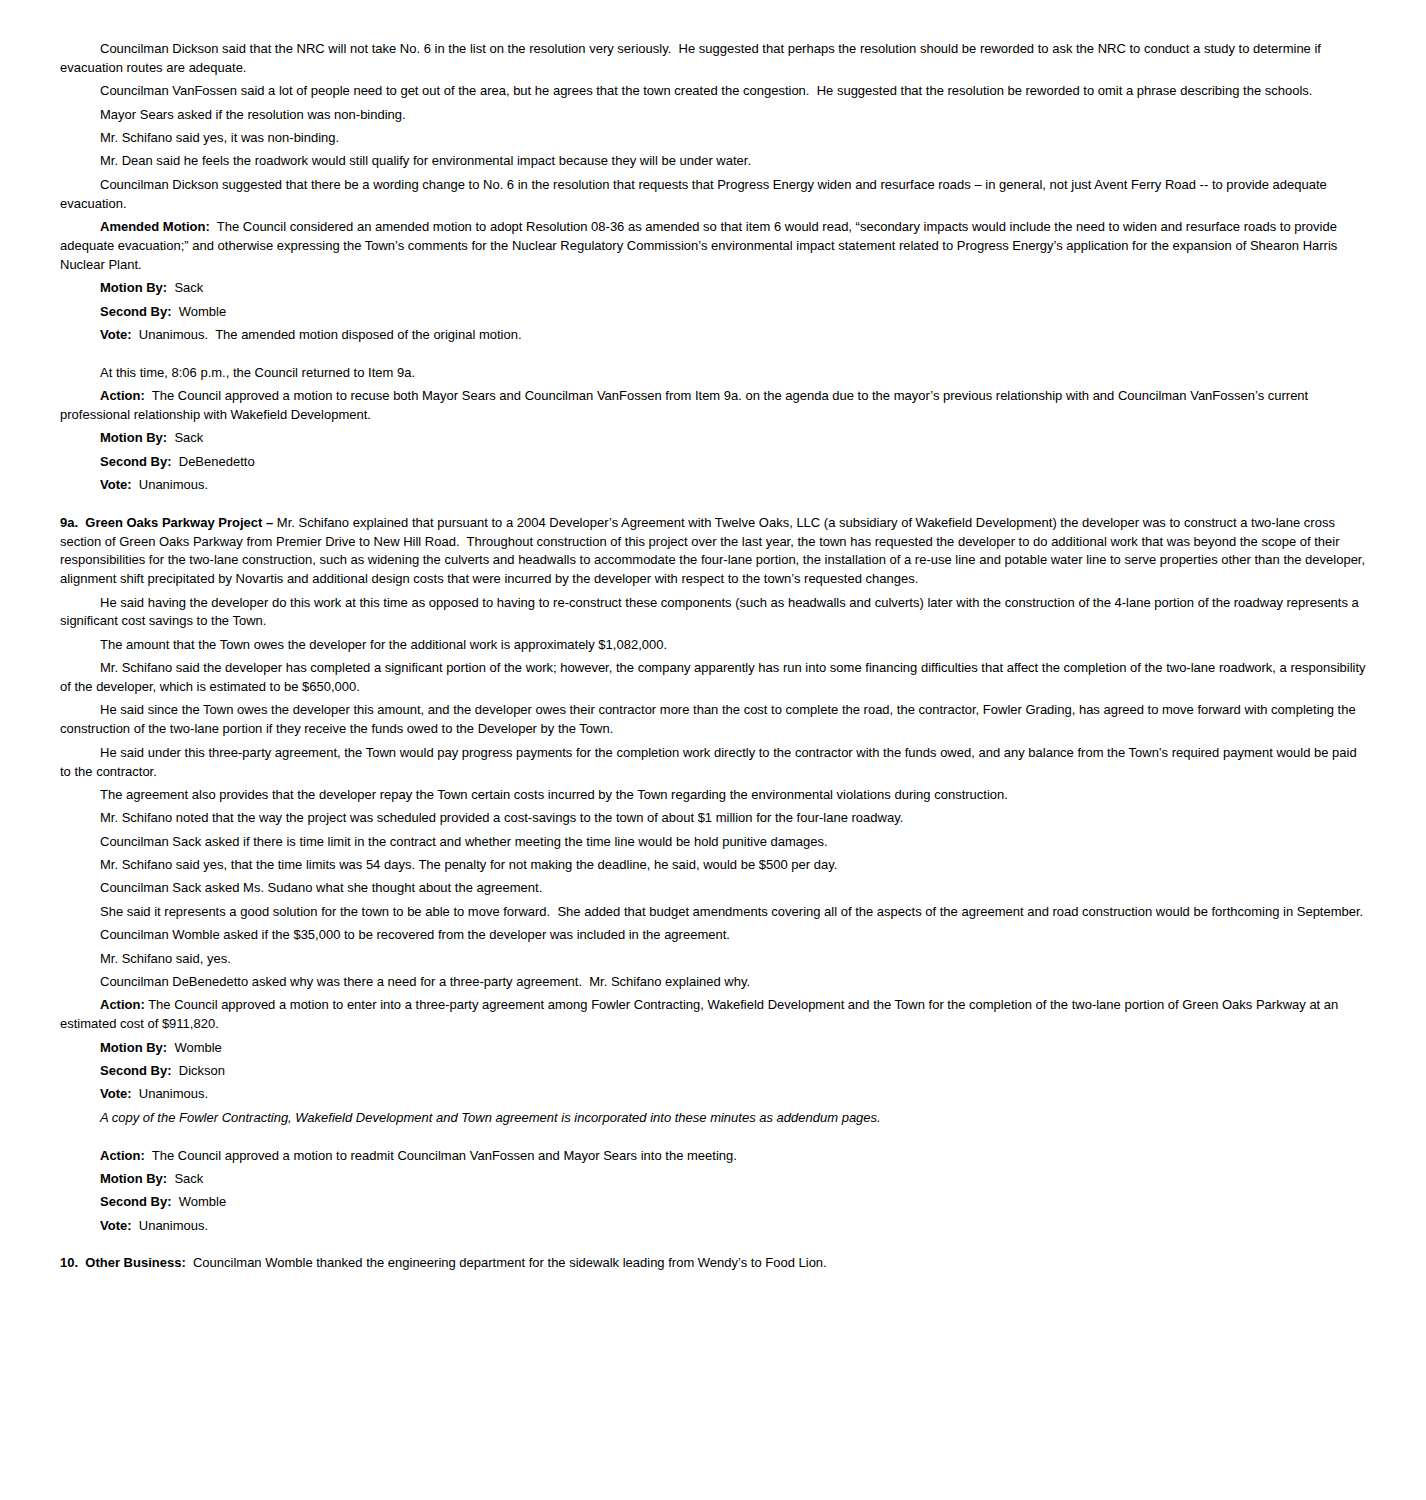Councilman Dickson said that the NRC will not take No. 6 in the list on the resolution very seriously. He suggested that perhaps the resolution should be reworded to ask the NRC to conduct a study to determine if evacuation routes are adequate.
Councilman VanFossen said a lot of people need to get out of the area, but he agrees that the town created the congestion. He suggested that the resolution be reworded to omit a phrase describing the schools.
Mayor Sears asked if the resolution was non-binding.
Mr. Schifano said yes, it was non-binding.
Mr. Dean said he feels the roadwork would still qualify for environmental impact because they will be under water.
Councilman Dickson suggested that there be a wording change to No. 6 in the resolution that requests that Progress Energy widen and resurface roads – in general, not just Avent Ferry Road -- to provide adequate evacuation.
Amended Motion: The Council considered an amended motion to adopt Resolution 08-36 as amended so that item 6 would read, “secondary impacts would include the need to widen and resurface roads to provide adequate evacuation;” and otherwise expressing the Town’s comments for the Nuclear Regulatory Commission’s environmental impact statement related to Progress Energy’s application for the expansion of Shearon Harris Nuclear Plant.
Motion By: Sack
Second By: Womble
Vote: Unanimous. The amended motion disposed of the original motion.
At this time, 8:06 p.m., the Council returned to Item 9a.
Action: The Council approved a motion to recuse both Mayor Sears and Councilman VanFossen from Item 9a. on the agenda due to the mayor’s previous relationship with and Councilman VanFossen’s current professional relationship with Wakefield Development.
Motion By: Sack
Second By: DeBenedetto
Vote: Unanimous.
9a. Green Oaks Parkway Project – Mr. Schifano explained that pursuant to a 2004 Developer’s Agreement with Twelve Oaks, LLC (a subsidiary of Wakefield Development) the developer was to construct a two-lane cross section of Green Oaks Parkway from Premier Drive to New Hill Road. Throughout construction of this project over the last year, the town has requested the developer to do additional work that was beyond the scope of their responsibilities for the two-lane construction, such as widening the culverts and headwalls to accommodate the four-lane portion, the installation of a re-use line and potable water line to serve properties other than the developer, alignment shift precipitated by Novartis and additional design costs that were incurred by the developer with respect to the town’s requested changes.
He said having the developer do this work at this time as opposed to having to re-construct these components (such as headwalls and culverts) later with the construction of the 4-lane portion of the roadway represents a significant cost savings to the Town.
The amount that the Town owes the developer for the additional work is approximately $1,082,000.
Mr. Schifano said the developer has completed a significant portion of the work; however, the company apparently has run into some financing difficulties that affect the completion of the two-lane roadwork, a responsibility of the developer, which is estimated to be $650,000.
He said since the Town owes the developer this amount, and the developer owes their contractor more than the cost to complete the road, the contractor, Fowler Grading, has agreed to move forward with completing the construction of the two-lane portion if they receive the funds owed to the Developer by the Town.
He said under this three-party agreement, the Town would pay progress payments for the completion work directly to the contractor with the funds owed, and any balance from the Town’s required payment would be paid to the contractor.
The agreement also provides that the developer repay the Town certain costs incurred by the Town regarding the environmental violations during construction.
Mr. Schifano noted that the way the project was scheduled provided a cost-savings to the town of about $1 million for the four-lane roadway.
Councilman Sack asked if there is time limit in the contract and whether meeting the time line would be hold punitive damages.
Mr. Schifano said yes, that the time limits was 54 days. The penalty for not making the deadline, he said, would be $500 per day.
Councilman Sack asked Ms. Sudano what she thought about the agreement.
She said it represents a good solution for the town to be able to move forward. She added that budget amendments covering all of the aspects of the agreement and road construction would be forthcoming in September.
Councilman Womble asked if the $35,000 to be recovered from the developer was included in the agreement.
Mr. Schifano said, yes.
Councilman DeBenedetto asked why was there a need for a three-party agreement. Mr. Schifano explained why.
Action: The Council approved a motion to enter into a three-party agreement among Fowler Contracting, Wakefield Development and the Town for the completion of the two-lane portion of Green Oaks Parkway at an estimated cost of $911,820.
Motion By: Womble
Second By: Dickson
Vote: Unanimous.
A copy of the Fowler Contracting, Wakefield Development and Town agreement is incorporated into these minutes as addendum pages.
Action: The Council approved a motion to readmit Councilman VanFossen and Mayor Sears into the meeting.
Motion By: Sack
Second By: Womble
Vote: Unanimous.
10. Other Business: Councilman Womble thanked the engineering department for the sidewalk leading from Wendy’s to Food Lion.